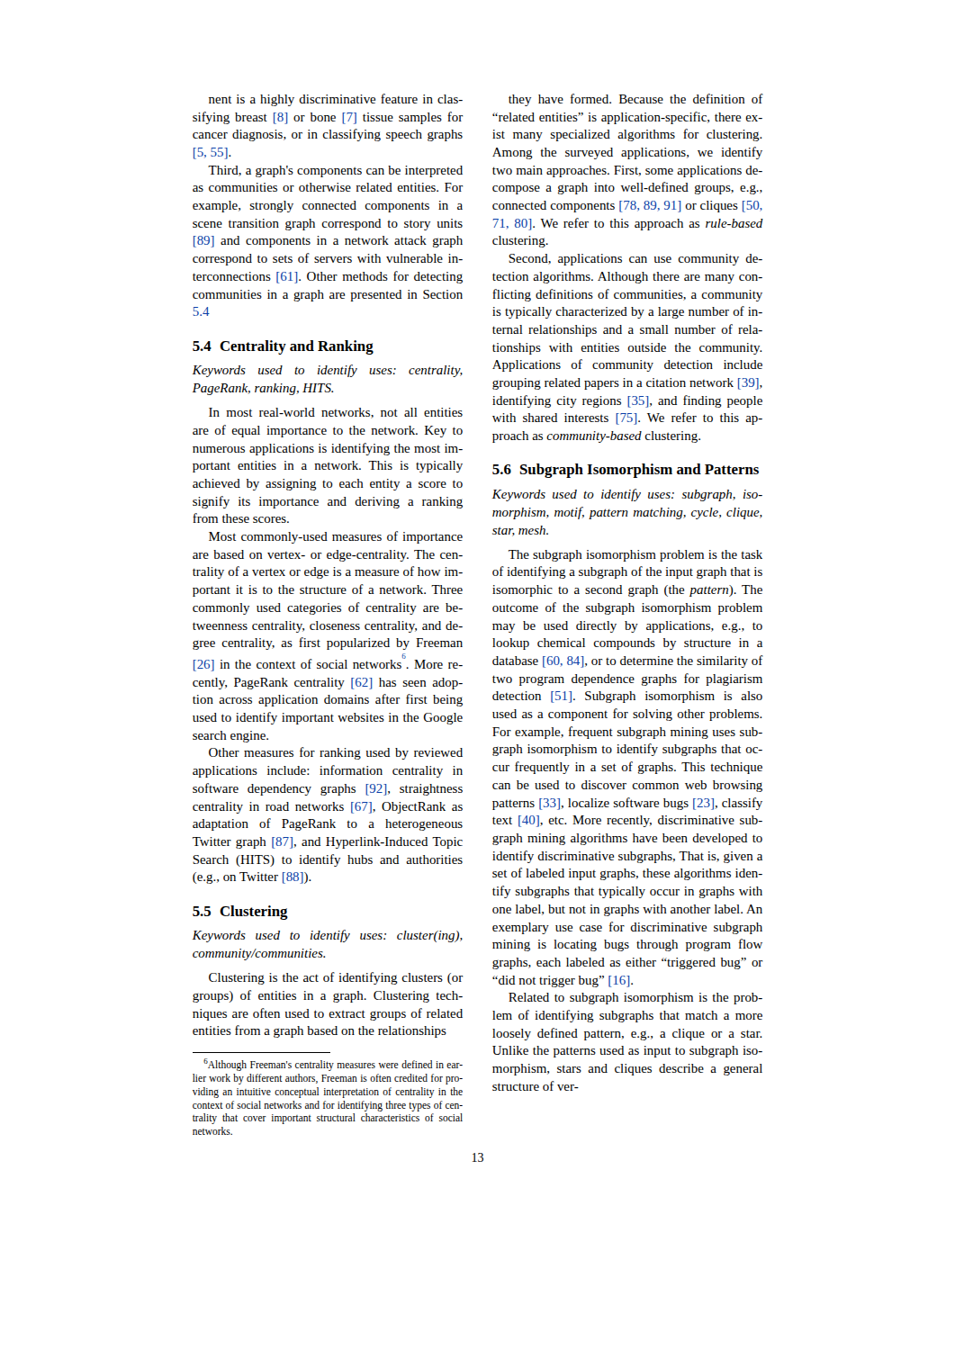nent is a highly discriminative feature in classifying breast [8] or bone [7] tissue samples for cancer diagnosis, or in classifying speech graphs [5, 55].
Third, a graph's components can be interpreted as communities or otherwise related entities. For example, strongly connected components in a scene transition graph correspond to story units [89] and components in a network attack graph correspond to sets of servers with vulnerable interconnections [61]. Other methods for detecting communities in a graph are presented in Section 5.4
5.4 Centrality and Ranking
Keywords used to identify uses: centrality, PageRank, ranking, HITS.
In most real-world networks, not all entities are of equal importance to the network. Key to numerous applications is identifying the most important entities in a network. This is typically achieved by assigning to each entity a score to signify its importance and deriving a ranking from these scores.
Most commonly-used measures of importance are based on vertex- or edge-centrality. The centrality of a vertex or edge is a measure of how important it is to the structure of a network. Three commonly used categories of centrality are betweenness centrality, closeness centrality, and degree centrality, as first popularized by Freeman [26] in the context of social networks6. More recently, PageRank centrality [62] has seen adoption across application domains after first being used to identify important websites in the Google search engine.
Other measures for ranking used by reviewed applications include: information centrality in software dependency graphs [92], straightness centrality in road networks [67], ObjectRank as adaptation of PageRank to a heterogeneous Twitter graph [87], and Hyperlink-Induced Topic Search (HITS) to identify hubs and authorities (e.g., on Twitter [88]).
5.5 Clustering
Keywords used to identify uses: cluster(ing), community/communities.
Clustering is the act of identifying clusters (or groups) of entities in a graph. Clustering techniques are often used to extract groups of related entities from a graph based on the relationships
6Although Freeman's centrality measures were defined in earlier work by different authors, Freeman is often credited for providing an intuitive conceptual interpretation of centrality in the context of social networks and for identifying three types of centrality that cover important structural characteristics of social networks.
they have formed. Because the definition of “related entities” is application-specific, there exist many specialized algorithms for clustering. Among the surveyed applications, we identify two main approaches. First, some applications decompose a graph into well-defined groups, e.g., connected components [78, 89, 91] or cliques [50, 71, 80]. We refer to this approach as rule-based clustering.
Second, applications can use community detection algorithms. Although there are many conflicting definitions of communities, a community is typically characterized by a large number of internal relationships and a small number of relationships with entities outside the community. Applications of community detection include grouping related papers in a citation network [39], identifying city regions [35], and finding people with shared interests [75]. We refer to this approach as community-based clustering.
5.6 Subgraph Isomorphism and Patterns
Keywords used to identify uses: subgraph, isomorphism, motif, pattern matching, cycle, clique, star, mesh.
The subgraph isomorphism problem is the task of identifying a subgraph of the input graph that is isomorphic to a second graph (the pattern). The outcome of the subgraph isomorphism problem may be used directly by applications, e.g., to lookup chemical compounds by structure in a database [60, 84], or to determine the similarity of two program dependence graphs for plagiarism detection [51]. Subgraph isomorphism is also used as a component for solving other problems. For example, frequent subgraph mining uses subgraph isomorphism to identify subgraphs that occur frequently in a set of graphs. This technique can be used to discover common web browsing patterns [33], localize software bugs [23], classify text [40], etc. More recently, discriminative subgraph mining algorithms have been developed to identify discriminative subgraphs, That is, given a set of labeled input graphs, these algorithms identify subgraphs that typically occur in graphs with one label, but not in graphs with another label. An exemplary use case for discriminative subgraph mining is locating bugs through program flow graphs, each labeled as either “triggered bug” or “did not trigger bug” [16].
Related to subgraph isomorphism is the problem of identifying subgraphs that match a more loosely defined pattern, e.g., a clique or a star. Unlike the patterns used as input to subgraph isomorphism, stars and cliques describe a general structure of ver-
13